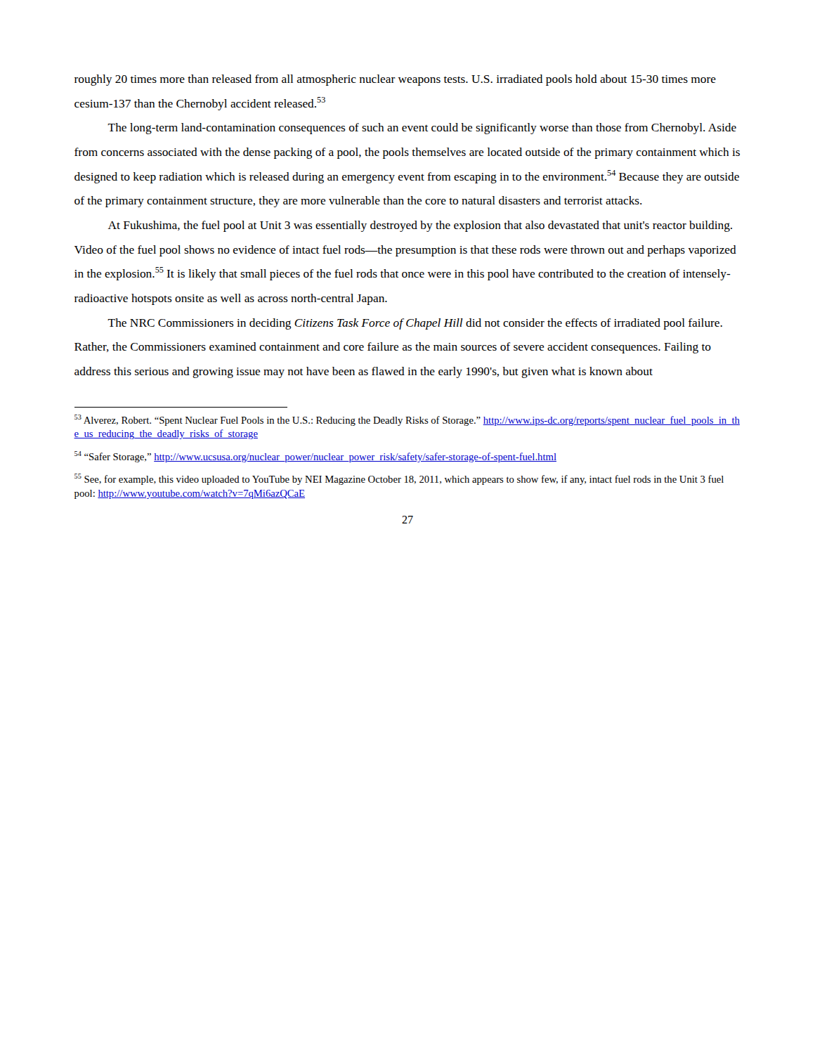roughly 20 times more than released from all atmospheric nuclear weapons tests. U.S. irradiated pools hold about 15-30 times more cesium-137 than the Chernobyl accident released.53
The long-term land-contamination consequences of such an event could be significantly worse than those from Chernobyl. Aside from concerns associated with the dense packing of a pool, the pools themselves are located outside of the primary containment which is designed to keep radiation which is released during an emergency event from escaping in to the environment.54 Because they are outside of the primary containment structure, they are more vulnerable than the core to natural disasters and terrorist attacks.
At Fukushima, the fuel pool at Unit 3 was essentially destroyed by the explosion that also devastated that unit's reactor building. Video of the fuel pool shows no evidence of intact fuel rods—the presumption is that these rods were thrown out and perhaps vaporized in the explosion.55 It is likely that small pieces of the fuel rods that once were in this pool have contributed to the creation of intensely-radioactive hotspots onsite as well as across north-central Japan.
The NRC Commissioners in deciding Citizens Task Force of Chapel Hill did not consider the effects of irradiated pool failure. Rather, the Commissioners examined containment and core failure as the main sources of severe accident consequences. Failing to address this serious and growing issue may not have been as flawed in the early 1990's, but given what is known about
53 Alverez, Robert. “Spent Nuclear Fuel Pools in the U.S.: Reducing the Deadly Risks of Storage.” http://www.ips-dc.org/reports/spent_nuclear_fuel_pools_in_the_us_reducing_the_deadly_risks_of_storage
54 “Safer Storage,” http://www.ucsusa.org/nuclear_power/nuclear_power_risk/safety/safer-storage-of-spent-fuel.html
55 See, for example, this video uploaded to YouTube by NEI Magazine October 18, 2011, which appears to show few, if any, intact fuel rods in the Unit 3 fuel pool: http://www.youtube.com/watch?v=7qMi6azQCaE
27